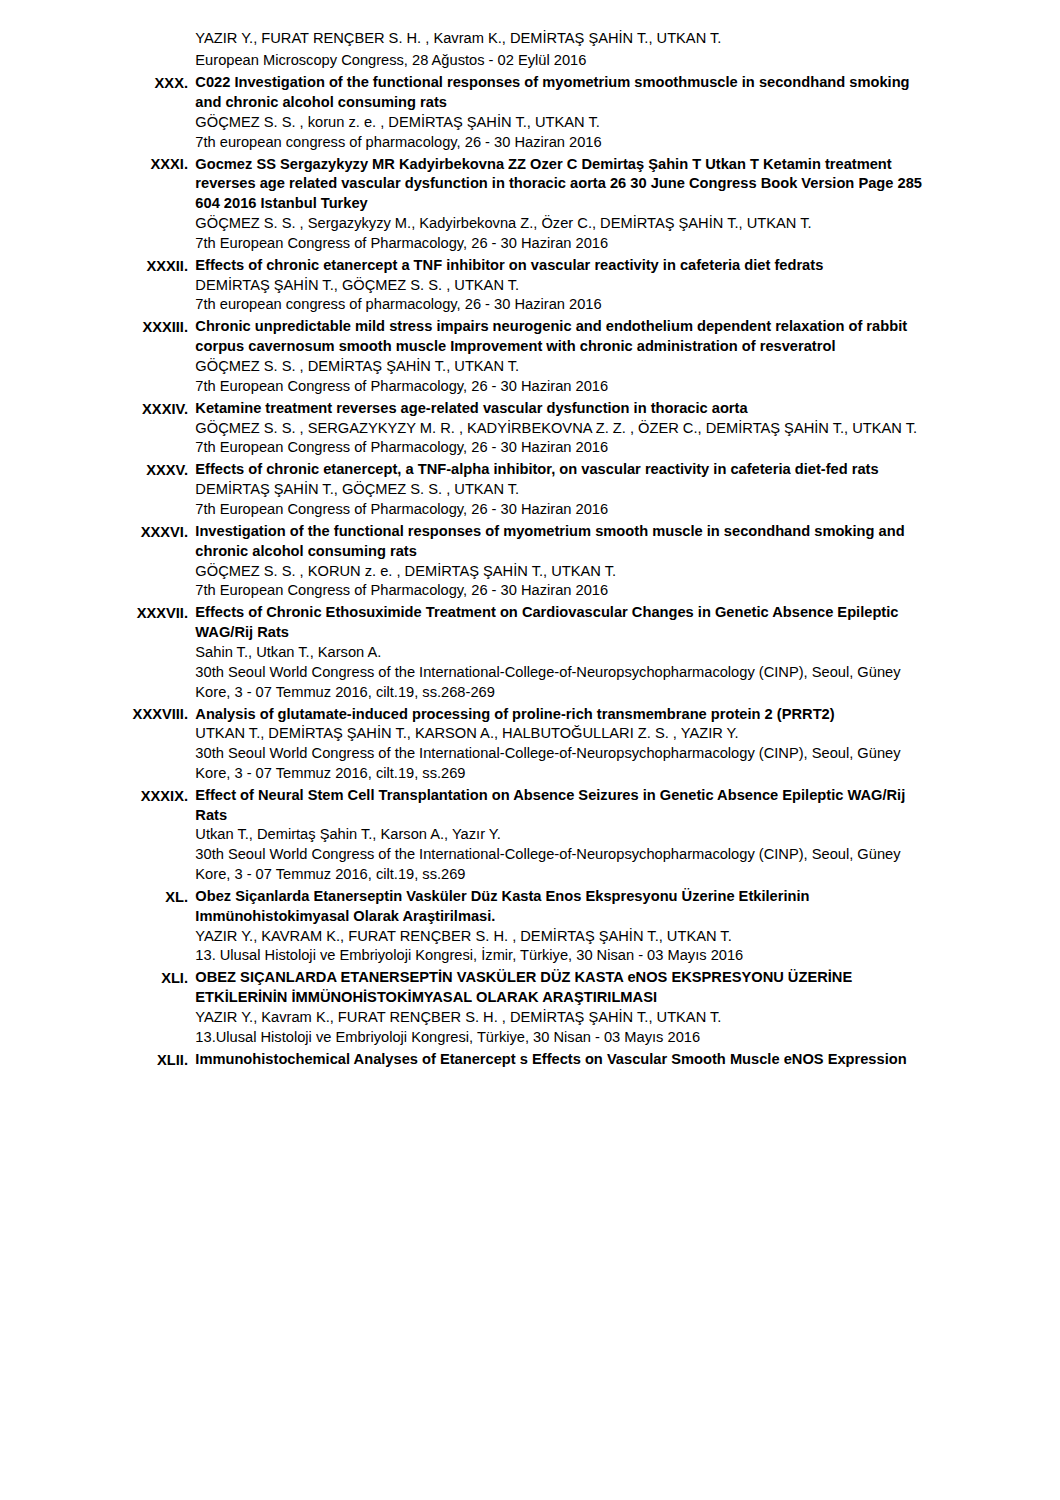YAZIR Y., FURAT RENÇBER S. H. , Kavram K., DEMİRTAŞ ŞAHİN T., UTKAN T.
European Microscopy Congress, 28 Ağustos - 02 Eylül 2016
XXX.
C022 Investigation of the functional responses of myometrium smoothmuscle in secondhand smoking and chronic alcohol consuming rats
GÖÇMEZ S. S. , korun z. e. , DEMİRTAŞ ŞAHİN T., UTKAN T.
7th european congress of pharmacology, 26 - 30 Haziran 2016
XXXI.
Gocmez SS Sergazykyzy MR Kadyirbekovna ZZ Ozer C Demirtaş Şahin T Utkan T Ketamin treatment reverses age related vascular dysfunction in thoracic aorta 26 30 June Congress Book Version Page 285 604 2016 Istanbul Turkey
GÖÇMEZ S. S. , Sergazykyzy M., Kadyirbekovna Z., Özer C., DEMİRTAŞ ŞAHİN T., UTKAN T.
7th European Congress of Pharmacology, 26 - 30 Haziran 2016
XXXII.
Effects of chronic etanercept a TNF inhibitor on vascular reactivity in cafeteria diet fedrats
DEMİRTAŞ ŞAHİN T., GÖÇMEZ S. S. , UTKAN T.
7th european congress of pharmacology, 26 - 30 Haziran 2016
XXXIII.
Chronic unpredictable mild stress impairs neurogenic and endothelium dependent relaxation of rabbit corpus cavernosum smooth muscle Improvement with chronic administration of resveratrol
GÖÇMEZ S. S. , DEMİRTAŞ ŞAHİN T., UTKAN T.
7th European Congress of Pharmacology, 26 - 30 Haziran 2016
XXXIV.
Ketamine treatment reverses age-related vascular dysfunction in thoracic aorta
GÖÇMEZ S. S. , SERGAZYKYZY M. R. , KADYİRBEKOVNA Z. Z. , ÖZER C., DEMİRTAŞ ŞAHİN T., UTKAN T.
7th European Congress of Pharmacology, 26 - 30 Haziran 2016
XXXV.
Effects of chronic etanercept, a TNF-alpha inhibitor, on vascular reactivity in cafeteria diet-fed rats
DEMİRTAŞ ŞAHİN T., GÖÇMEZ S. S. , UTKAN T.
7th European Congress of Pharmacology, 26 - 30 Haziran 2016
XXXVI.
Investigation of the functional responses of myometrium smooth muscle in secondhand smoking and chronic alcohol consuming rats
GÖÇMEZ S. S. , KORUN z. e. , DEMİRTAŞ ŞAHİN T., UTKAN T.
7th European Congress of Pharmacology, 26 - 30 Haziran 2016
XXXVII.
Effects of Chronic Ethosuximide Treatment on Cardiovascular Changes in Genetic Absence Epileptic WAG/Rij Rats
Sahin T., Utkan T., Karson A.
30th Seoul World Congress of the International-College-of-Neuropsychopharmacology (CINP), Seoul, Güney Kore, 3 - 07 Temmuz 2016, cilt.19, ss.268-269
XXXVIII.
Analysis of glutamate-induced processing of proline-rich transmembrane protein 2 (PRRT2)
UTKAN T., DEMİRTAŞ ŞAHİN T., KARSON A., HALBUTOĞULLARI Z. S. , YAZIR Y.
30th Seoul World Congress of the International-College-of-Neuropsychopharmacology (CINP), Seoul, Güney Kore, 3 - 07 Temmuz 2016, cilt.19, ss.269
XXXIX.
Effect of Neural Stem Cell Transplantation on Absence Seizures in Genetic Absence Epileptic WAG/Rij Rats
Utkan T., Demirtaş Şahin T., Karson A., Yazır Y.
30th Seoul World Congress of the International-College-of-Neuropsychopharmacology (CINP), Seoul, Güney Kore, 3 - 07 Temmuz 2016, cilt.19, ss.269
XL.
Obez Siçanlarda Etanerseptin Vasküler Düz Kasta Enos Ekspresyonu Üzerine Etkilerinin Immünohistokimyasal Olarak Araştirilmasi.
YAZIR Y., KAVRAM K., FURAT RENÇBER S. H. , DEMİRTAŞ ŞAHİN T., UTKAN T.
13. Ulusal Histoloji ve Embriyoloji Kongresi, İzmir, Türkiye, 30 Nisan - 03 Mayıs 2016
XLI.
OBEZ SIÇANLARDA ETANERSEPTİN VASKÜLER DÜZ KASTA eNOS EKSPRESYONU ÜZERİNE ETKİLERİNİN İMMÜNOHİSTOKİMYASAL OLARAK ARAŞTIRILMASI
YAZIR Y., Kavram K., FURAT RENÇBER S. H. , DEMİRTAŞ ŞAHİN T., UTKAN T.
13.Ulusal Histoloji ve Embriyoloji Kongresi, Türkiye, 30 Nisan - 03 Mayıs 2016
XLII.
Immunohistochemical Analyses of Etanercept s Effects on Vascular Smooth Muscle eNOS Expression